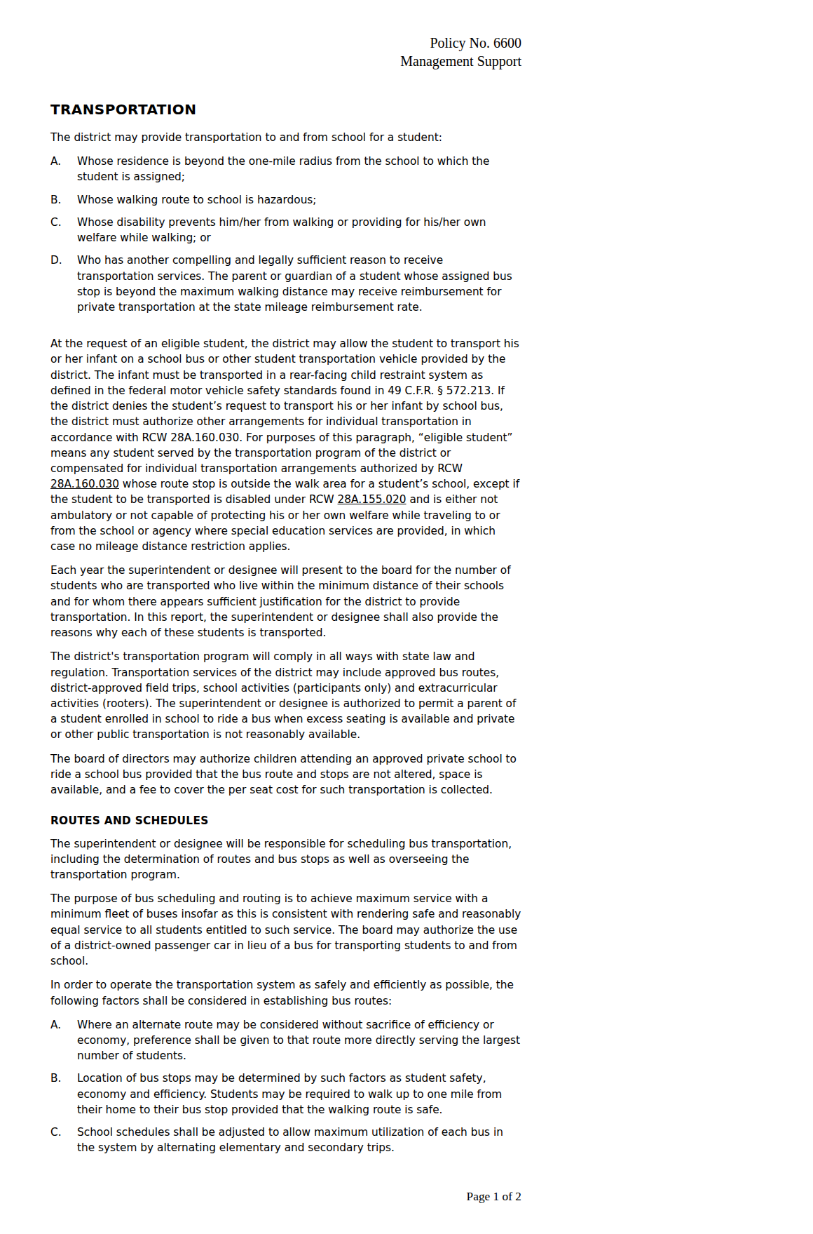Policy No. 6600
Management Support
TRANSPORTATION
The district may provide transportation to and from school for a student:
A. Whose residence is beyond the one-mile radius from the school to which the student is assigned;
B. Whose walking route to school is hazardous;
C. Whose disability prevents him/her from walking or providing for his/her own welfare while walking; or
D. Who has another compelling and legally sufficient reason to receive transportation services. The parent or guardian of a student whose assigned bus stop is beyond the maximum walking distance may receive reimbursement for private transportation at the state mileage reimbursement rate.
At the request of an eligible student, the district may allow the student to transport his or her infant on a school bus or other student transportation vehicle provided by the district. The infant must be transported in a rear-facing child restraint system as defined in the federal motor vehicle safety standards found in 49 C.F.R. § 572.213. If the district denies the student’s request to transport his or her infant by school bus, the district must authorize other arrangements for individual transportation in accordance with RCW 28A.160.030. For purposes of this paragraph, “eligible student” means any student served by the transportation program of the district or compensated for individual transportation arrangements authorized by RCW 28A.160.030 whose route stop is outside the walk area for a student’s school, except if the student to be transported is disabled under RCW 28A.155.020 and is either not ambulatory or not capable of protecting his or her own welfare while traveling to or from the school or agency where special education services are provided, in which case no mileage distance restriction applies.
Each year the superintendent or designee will present to the board for the number of students who are transported who live within the minimum distance of their schools and for whom there appears sufficient justification for the district to provide transportation. In this report, the superintendent or designee shall also provide the reasons why each of these students is transported.
The district's transportation program will comply in all ways with state law and regulation. Transportation services of the district may include approved bus routes, district-approved field trips, school activities (participants only) and extracurricular activities (rooters). The superintendent or designee is authorized to permit a parent of a student enrolled in school to ride a bus when excess seating is available and private or other public transportation is not reasonably available.
The board of directors may authorize children attending an approved private school to ride a school bus provided that the bus route and stops are not altered, space is available, and a fee to cover the per seat cost for such transportation is collected.
ROUTES AND SCHEDULES
The superintendent or designee will be responsible for scheduling bus transportation, including the determination of routes and bus stops as well as overseeing the transportation program.
The purpose of bus scheduling and routing is to achieve maximum service with a minimum fleet of buses insofar as this is consistent with rendering safe and reasonably equal service to all students entitled to such service. The board may authorize the use of a district-owned passenger car in lieu of a bus for transporting students to and from school.
In order to operate the transportation system as safely and efficiently as possible, the following factors shall be considered in establishing bus routes:
A. Where an alternate route may be considered without sacrifice of efficiency or economy, preference shall be given to that route more directly serving the largest number of students.
B. Location of bus stops may be determined by such factors as student safety, economy and efficiency. Students may be required to walk up to one mile from their home to their bus stop provided that the walking route is safe.
C. School schedules shall be adjusted to allow maximum utilization of each bus in the system by alternating elementary and secondary trips.
Page 1 of 2